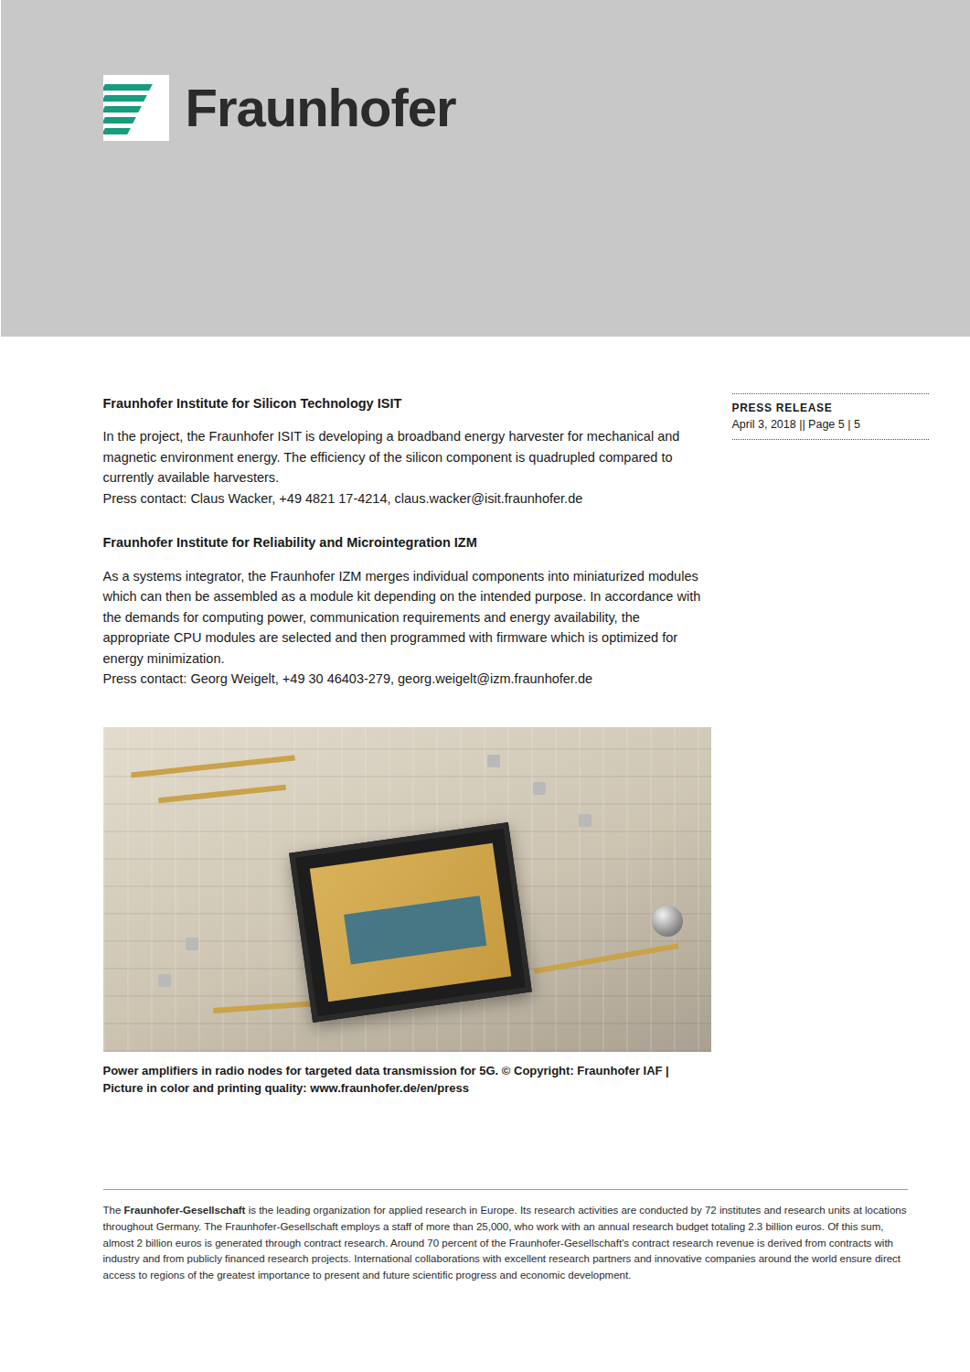Fraunhofer
PRESS RELEASE
April 3, 2018 || Page 5 | 5
Fraunhofer Institute for Silicon Technology ISIT
In the project, the Fraunhofer ISIT is developing a broadband energy harvester for mechanical and magnetic environment energy. The efficiency of the silicon component is quadrupled compared to currently available harvesters.
Press contact: Claus Wacker, +49 4821 17-4214, claus.wacker@isit.fraunhofer.de
Fraunhofer Institute for Reliability and Microintegration IZM
As a systems integrator, the Fraunhofer IZM merges individual components into miniaturized modules which can then be assembled as a module kit depending on the intended purpose. In accordance with the demands for computing power, communication requirements and energy availability, the appropriate CPU modules are selected and then programmed with firmware which is optimized for energy minimization.
Press contact: Georg Weigelt, +49 30 46403-279, georg.weigelt@izm.fraunhofer.de
Power amplifiers in radio nodes for targeted data transmission for 5G. © Copyright: Fraunhofer IAF | Picture in color and printing quality: www.fraunhofer.de/en/press
The Fraunhofer-Gesellschaft is the leading organization for applied research in Europe. Its research activities are conducted by 72 institutes and research units at locations throughout Germany. The Fraunhofer-Gesellschaft employs a staff of more than 25,000, who work with an annual research budget totaling 2.3 billion euros. Of this sum, almost 2 billion euros is generated through contract research. Around 70 percent of the Fraunhofer-Gesellschaft's contract research revenue is derived from contracts with industry and from publicly financed research projects. International collaborations with excellent research partners and innovative companies around the world ensure direct access to regions of the greatest importance to present and future scientific progress and economic development.